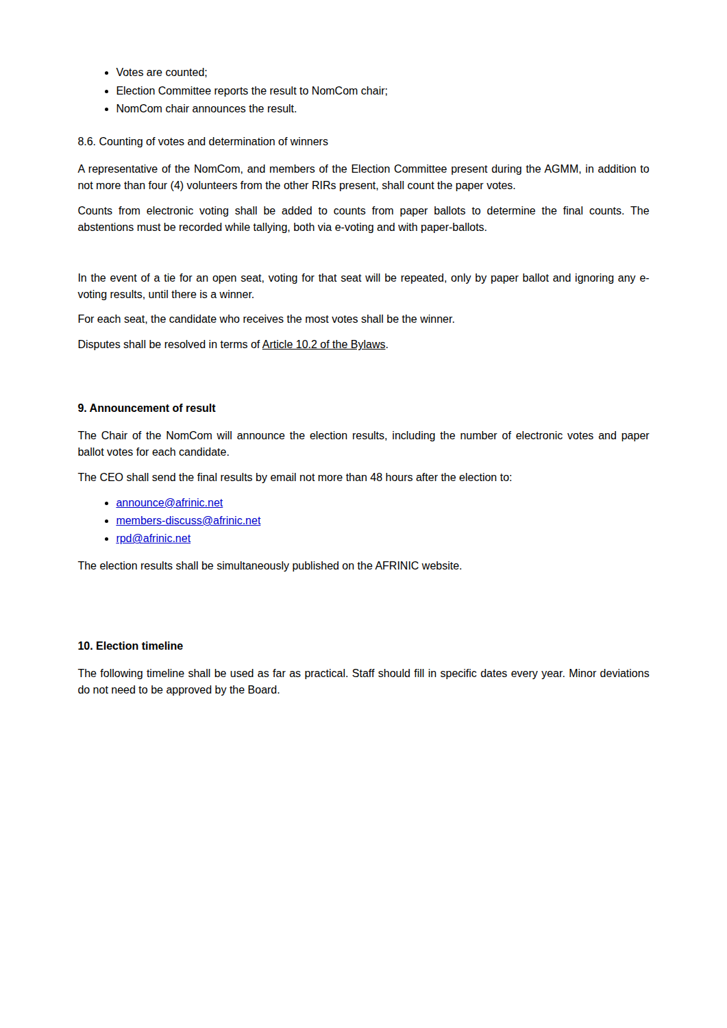Votes are counted;
Election Committee reports the result to NomCom chair;
NomCom chair announces the result.
8.6. Counting of votes and determination of winners
A representative of the NomCom, and members of the Election Committee present during the AGMM, in addition to not more than four (4) volunteers from the other RIRs present, shall count the paper votes.
Counts from electronic voting shall be added to counts from paper ballots to determine the final counts. The abstentions must be recorded while tallying, both via e-voting and with paper-ballots.
In the event of a tie for an open seat, voting for that seat will be repeated, only by paper ballot and ignoring any e-voting results, until there is a winner.
For each seat, the candidate who receives the most votes shall be the winner.
Disputes shall be resolved in terms of Article 10.2 of the Bylaws.
9. Announcement of result
The Chair of the NomCom will announce the election results, including the number of electronic votes and paper ballot votes for each candidate.
The CEO shall send the final results by email not more than 48 hours after the election to:
announce@afrinic.net
members-discuss@afrinic.net
rpd@afrinic.net
The election results shall be simultaneously published on the AFRINIC website.
10. Election timeline
The following timeline shall be used as far as practical. Staff should fill in specific dates every year. Minor deviations do not need to be approved by the Board.